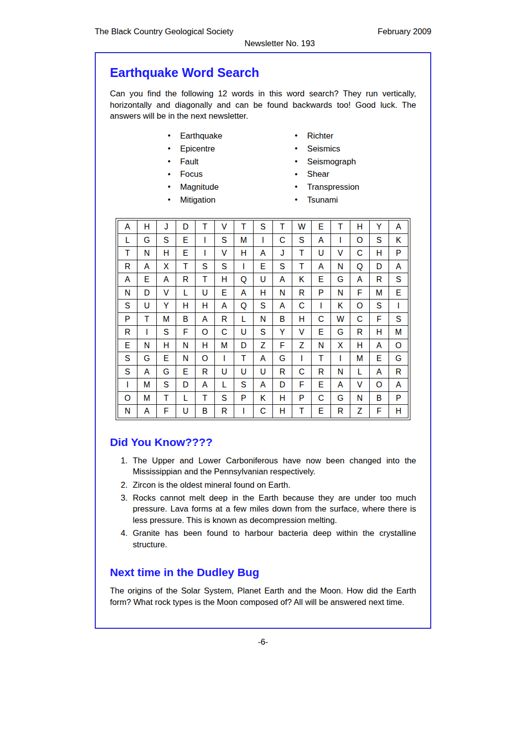The Black Country Geological Society
February 2009
Newsletter No. 193
Earthquake Word Search
Can you find the following 12 words in this word search? They run vertically, horizontally and diagonally and can be found backwards too! Good luck. The answers will be in the next newsletter.
Earthquake
Epicentre
Fault
Focus
Magnitude
Mitigation
Richter
Seismics
Seismograph
Shear
Transpression
Tsunami
| A | H | J | D | T | V | T | S | T | W | E | T | H | Y | A |
| L | G | S | E | I | S | M | I | C | S | A | I | O | S | K |
| T | N | H | E | I | V | H | A | J | T | U | V | C | H | P |
| R | A | X | T | S | S | I | E | S | T | A | N | Q | D | A |
| A | E | A | R | T | H | Q | U | A | K | E | G | A | R | S |
| N | D | V | L | U | E | A | H | N | R | P | N | F | M | E |
| S | U | Y | H | H | A | Q | S | A | C | I | K | O | S | I |
| P | T | M | B | A | R | L | N | B | H | C | W | C | F | S |
| R | I | S | F | O | C | U | S | Y | V | E | G | R | H | M |
| E | N | H | N | H | M | D | Z | F | Z | N | X | H | A | O |
| S | G | E | N | O | I | T | A | G | I | T | I | M | E | G |
| S | A | G | E | R | U | U | U | R | C | R | N | L | A | R |
| I | M | S | D | A | L | S | A | D | F | E | A | V | O | A |
| O | M | T | L | T | S | P | K | H | P | C | G | N | B | P |
| N | A | F | U | B | R | I | C | H | T | E | R | Z | F | H |
Did You Know????
The Upper and Lower Carboniferous have now been changed into the Mississippian and the Pennsylvanian respectively.
Zircon is the oldest mineral found on Earth.
Rocks cannot melt deep in the Earth because they are under too much pressure. Lava forms at a few miles down from the surface, where there is less pressure. This is known as decompression melting.
Granite has been found to harbour bacteria deep within the crystalline structure.
Next time in the Dudley Bug
The origins of the Solar System, Planet Earth and the Moon. How did the Earth form? What rock types is the Moon composed of? All will be answered next time.
-6-